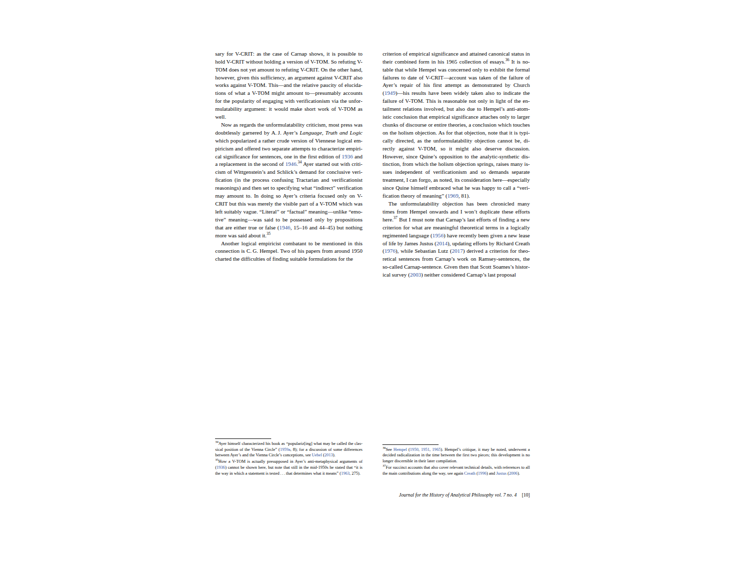sary for V-CRIT: as the case of Carnap shows, it is possible to hold V-CRIT without holding a version of V-TOM. So refuting V-TOM does not yet amount to refuting V-CRIT. On the other hand, however, given this sufficiency, an argument against V-CRIT also works against V-TOM. This—and the relative paucity of elucidations of what a V-TOM might amount to—presumably accounts for the popularity of engaging with verificationism via the unformulatability argument: it would make short work of V-TOM as well.
Now as regards the unformulatability criticism, most press was doubtlessly garnered by A. J. Ayer’s Language, Truth and Logic which popularized a rather crude version of Viennese logical empiricism and offered two separate attempts to characterize empirical significance for sentences, one in the first edition of 1936 and a replacement in the second of 1946.34 Ayer started out with criticism of Wittgenstein’s and Schlick’s demand for conclusive verification (in the process confusing Tractarian and verificationist reasonings) and then set to specifying what “indirect” verification may amount to. In doing so Ayer’s criteria focused only on V-CRIT but this was merely the visible part of a V-TOM which was left suitably vague. “Literal” or “factual” meaning—unlike “emotive” meaning—was said to be possessed only by propositions that are either true or false (1946, 15–16 and 44–45) but nothing more was said about it.35
Another logical empiricist combatant to be mentioned in this connection is C. G. Hempel. Two of his papers from around 1950 charted the difficulties of finding suitable formulations for the
34 Ayer himself characterized his book as “populariz[ing] what may be called the classical position of the Vienna Circle” (1959a, 8); for a discussion of some differences between Ayer’s and the Vienna Circle’s conceptions, see Uebel (2013).
35 How a V-TOM is actually presupposed in Ayer’s anti-metaphysical arguments of (1936) cannot be shown here, but note that still in the mid-1950s he stated that “it is the way in which a statement is tested . . . that determines what it means” (1963, 275).
criterion of empirical significance and attained canonical status in their combined form in his 1965 collection of essays.36 It is notable that while Hempel was concerned only to exhibit the formal failures to date of V-CRIT—account was taken of the failure of Ayer’s repair of his first attempt as demonstrated by Church (1949)—his results have been widely taken also to indicate the failure of V-TOM. This is reasonable not only in light of the entailment relations involved, but also due to Hempel’s anti-atomistic conclusion that empirical significance attaches only to larger chunks of discourse or entire theories, a conclusion which touches on the holism objection. As for that objection, note that it is typically directed, as the unformulatability objection cannot be, directly against V-TOM, so it might also deserve discussion. However, since Quine’s opposition to the analytic-synthetic distinction, from which the holism objection springs, raises many issues independent of verificationism and so demands separate treatment, I can forgo, as noted, its consideration here—especially since Quine himself embraced what he was happy to call a “verification theory of meaning” (1969, 81).
The unformulatability objection has been chronicled many times from Hempel onwards and I won’t duplicate these efforts here.37 But I must note that Carnap’s last efforts of finding a new criterion for what are meaningful theoretical terms in a logically regimented language (1956) have recently been given a new lease of life by James Justus (2014), updating efforts by Richard Creath (1976), while Sebastian Lutz (2017) derived a criterion for theoretical sentences from Carnap’s work on Ramsey-sentences, the so-called Carnap-sentence. Given then that Scott Soames’s historical survey (2003) neither considered Carnap’s last proposal
36 See Hempel (1950, 1951, 1965). Hempel’s critique, it may be noted, underwent a decided radicalization in the time between the first two pieces; this development is no longer discernible in their later compilation.
37 For succinct accounts that also cover relevant technical details, with references to all the main contributions along the way, see again Creath (1996) and Justus (2006).
Journal for the History of Analytical Philosophy vol. 7 no. 4[10]